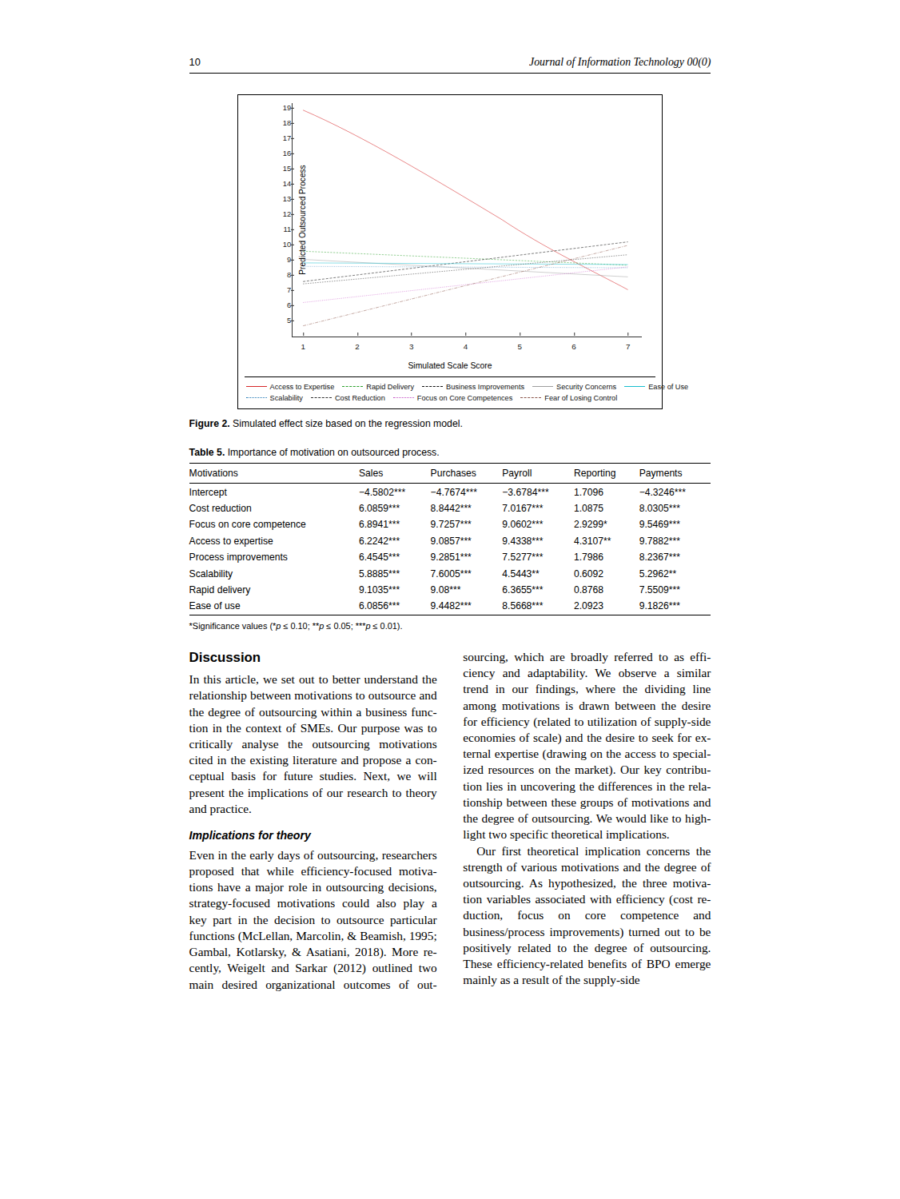10 Journal of Information Technology 00(0)
Predicted Outsourced Process
19
18
17
16
15
14
13
12
11
10
9
8
7
6
5
1
2
3
4
5
6
7
Simulated Scale Score
Access to Expertise Rapid Delivery Business Improvements Security Concerns Ease of Use
Scalability Cost Reduction Focus on Core Competences Fear of Losing Control spacer
Figure 2. Simulated effect size based on the regression model.
Table 5. Importance of motivation on outsourced process.
| Motivations | Sales | Purchases | Payroll | Reporting | Payments |
| --- | --- | --- | --- | --- | --- |
| Intercept | −4.5802*** | −4.7674*** | −3.6784*** | 1.7096 | −4.3246*** |
| Cost reduction | 6.0859*** | 8.8442*** | 7.0167*** | 1.0875 | 8.0305*** |
| Focus on core competence | 6.8941*** | 9.7257*** | 9.0602*** | 2.9299* | 9.5469*** |
| Access to expertise | 6.2242*** | 9.0857*** | 9.4338*** | 4.3107** | 9.7882*** |
| Process improvements | 6.4545*** | 9.2851*** | 7.5277*** | 1.7986 | 8.2367*** |
| Scalability | 5.8885*** | 7.6005*** | 4.5443** | 0.6092 | 5.2962** |
| Rapid delivery | 9.1035*** | 9.08*** | 6.3655*** | 0.8768 | 7.5509*** |
| Ease of use | 6.0856*** | 9.4482*** | 8.5668*** | 2.0923 | 9.1826*** |
*Significance values (*p ≤ 0.10; **p ≤ 0.05; ***p ≤ 0.01).
Discussion
In this article, we set out to better understand the relationship between motivations to outsource and the degree of outsourcing within a business function in the context of SMEs. Our purpose was to critically analyse the outsourcing motivations cited in the existing literature and propose a conceptual basis for future studies. Next, we will present the implications of our research to theory and practice.
Implications for theory
Even in the early days of outsourcing, researchers proposed that while efficiency-focused motivations have a major role in outsourcing decisions, strategy-focused motivations could also play a key part in the decision to outsource particular functions (McLellan, Marcolin, & Beamish, 1995; Gambal, Kotlarsky, & Asatiani, 2018). More recently, Weigelt and Sarkar (2012) outlined two main desired organizational outcomes of outsourcing, which are broadly referred to as efficiency and adaptability. We observe a similar trend in our findings, where the dividing line among motivations is drawn between the desire for efficiency (related to utilization of supply-side economies of scale) and the desire to seek for external expertise (drawing on the access to specialized resources on the market). Our key contribution lies in uncovering the differences in the relationship between these groups of motivations and the degree of outsourcing. We would like to highlight two specific theoretical implications.
Our first theoretical implication concerns the strength of various motivations and the degree of outsourcing. As hypothesized, the three motivation variables associated with efficiency (cost reduction, focus on core competence and business/process improvements) turned out to be positively related to the degree of outsourcing. These efficiency-related benefits of BPO emerge mainly as a result of the supply-side